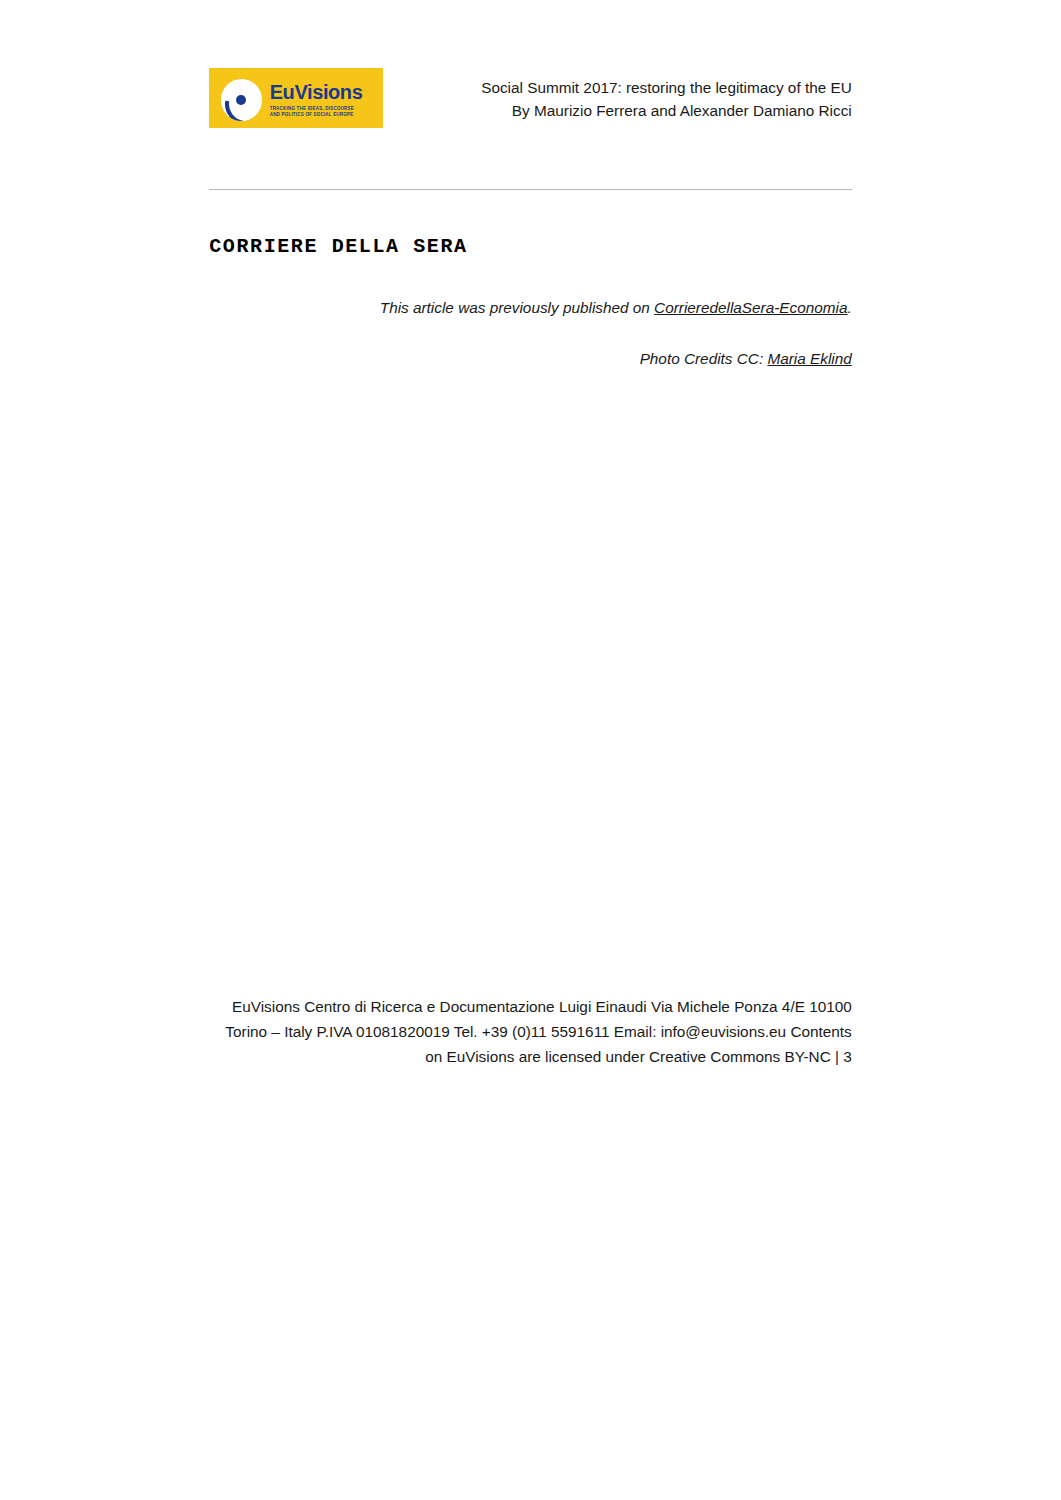Eu Visions
Tracking the ideas, discourse
and politics of social Europe
Social Summit 2017: restoring the legitimacy of the EU
By Maurizio Ferrera and Alexander Damiano Ricci
Corriere della Sera
This article was previously published on CorrieredellaSera-Economia.
Photo Credits CC: Maria Eklind
EuVisions Centro di Ricerca e Documentazione Luigi Einaudi Via Michele Ponza 4/E 10100 Torino – Italy P.IVA 01081820019 Tel. +39 (0)11 5591611 Email: info@euvisions.eu Contents on EuVisions are licensed under Creative Commons BY-NC | 3